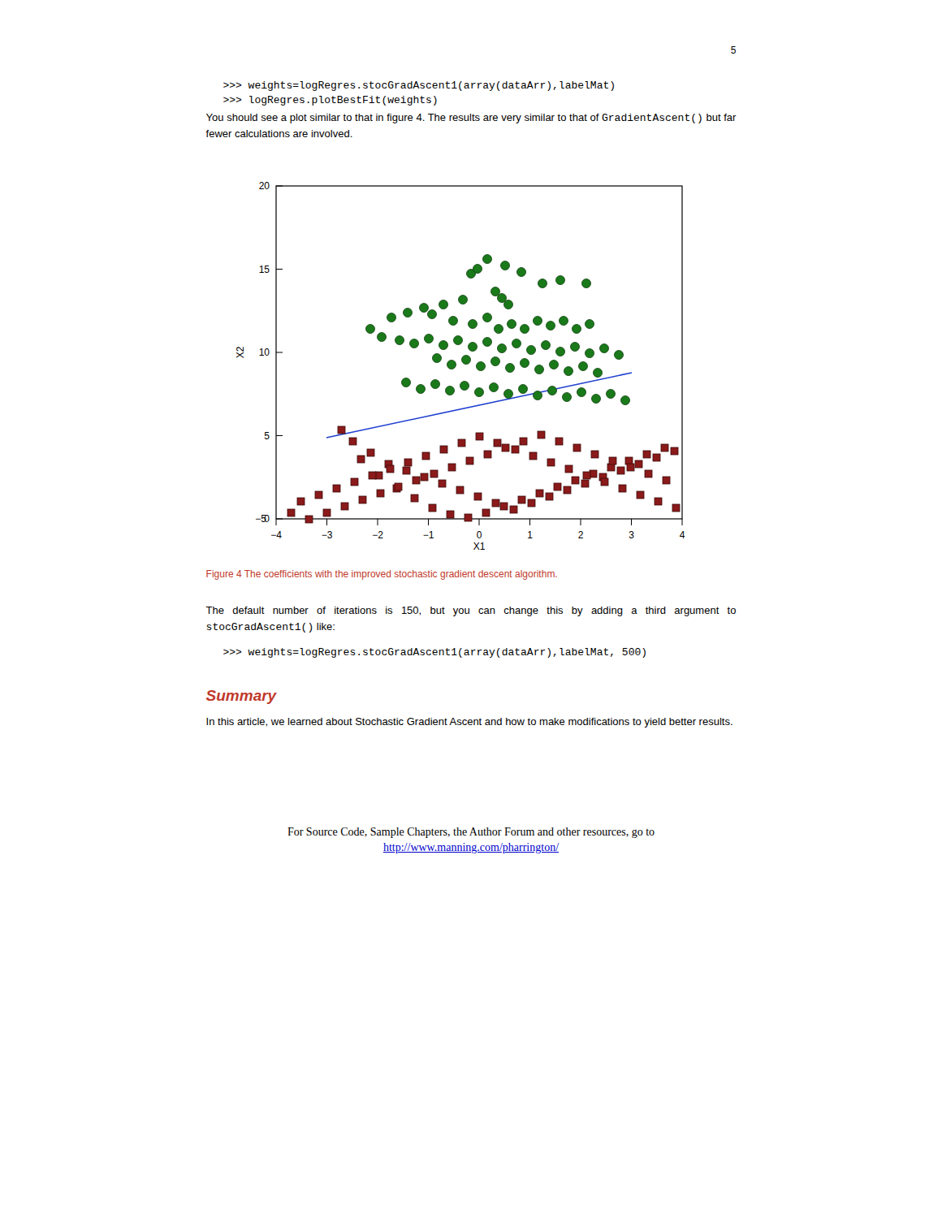5
>>> weights=logRegres.stocGradAscent1(array(dataArr),labelMat)
>>> logRegres.plotBestFit(weights)
You should see a plot similar to that in figure 4. The results are very similar to that of GradientAscent() but far fewer calculations are involved.
20 15 10 5 0 −4 −3 −2 −1 0 1 2 3 4 X1 X2 −5
Figure 4 The coefficients with the improved stochastic gradient descent algorithm.
The default number of iterations is 150, but you can change this by adding a third argument to stocGradAscent1() like:
>>> weights=logRegres.stocGradAscent1(array(dataArr),labelMat, 500)
Summary
In this article, we learned about Stochastic Gradient Ascent and how to make modifications to yield better results.
For Source Code, Sample Chapters, the Author Forum and other resources, go to
http://www.manning.com/pharrington/